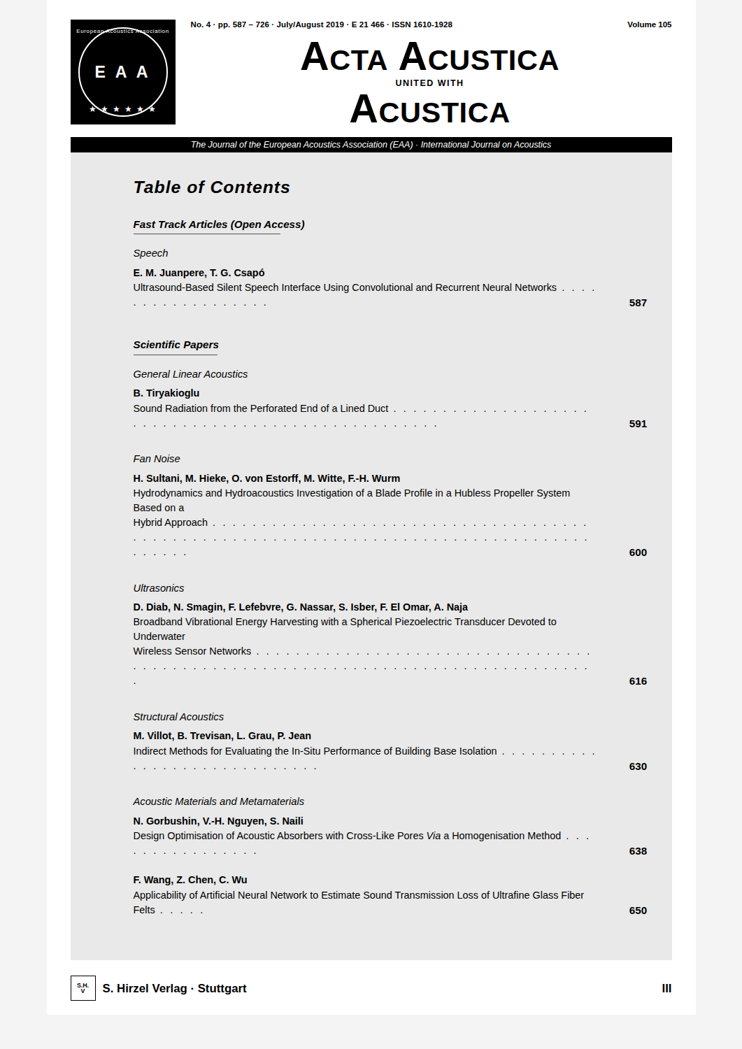European Acoustics Association
E A A
★ ★ ★ ★ ★ ★
No. 4 · pp. 587 – 726 · July/August 2019 · E 21 466 · ISSN 1610-1928 Volume 105
ACTA ACUSTICA
UNITED WITH
ACUSTICA
The Journal of the European Acoustics Association (EAA) · International Journal on Acoustics
Table of Contents
Fast Track Articles (Open Access)
Speech
E. M. Juanpere, T. G. Csapó
Ultrasound-Based Silent Speech Interface Using Convolutional and Recurrent Neural Networks . . . . . . . . . . . . . . . . . .
587
Scientific Papers
General Linear Acoustics
B. Tiryakioglu
Sound Radiation from the Perforated End of a Lined Duct . . . . . . . . . . . . . . . . . . . . . . . . . . . . . . . . . . . . . . . . . . . . . . . . . . .
591
Fan Noise
H. Sultani, M. Hieke, O. von Estorff, M. Witte, F.-H. Wurm
Hydrodynamics and Hydroacoustics Investigation of a Blade Profile in a Hubless Propeller System Based on a
Hybrid Approach . . . . . . . . . . . . . . . . . . . . . . . . . . . . . . . . . . . . . . . . . . . . . . . . . . . . . . . . . . . . . . . . . . . . . . . . . . . . . . . . . . . . . . . . . .
600
Ultrasonics
D. Diab, N. Smagin, F. Lefebvre, G. Nassar, S. Isber, F. El Omar, A. Naja
Broadband Vibrational Energy Harvesting with a Spherical Piezoelectric Transducer Devoted to Underwater
Wireless Sensor Networks . . . . . . . . . . . . . . . . . . . . . . . . . . . . . . . . . . . . . . . . . . . . . . . . . . . . . . . . . . . . . . . . . . . . . . . . . . . . . . . . .
616
Structural Acoustics
M. Villot, B. Trevisan, L. Grau, P. Jean
Indirect Methods for Evaluating the In-Situ Performance of Building Base Isolation . . . . . . . . . . . . . . . . . . . . . . . . . . . . .
630
Acoustic Materials and Metamaterials
N. Gorbushin, V.-H. Nguyen, S. Naili
Design Optimisation of Acoustic Absorbers with Cross-Like Pores Via a Homogenisation Method . . . . . . . . . . . . . . . .
638
F. Wang, Z. Chen, C. Wu
Applicability of Artificial Neural Network to Estimate Sound Transmission Loss of Ultrafine Glass Fiber Felts . . . . .
650
S.H.
V
S. Hirzel Verlag · Stuttgart
III